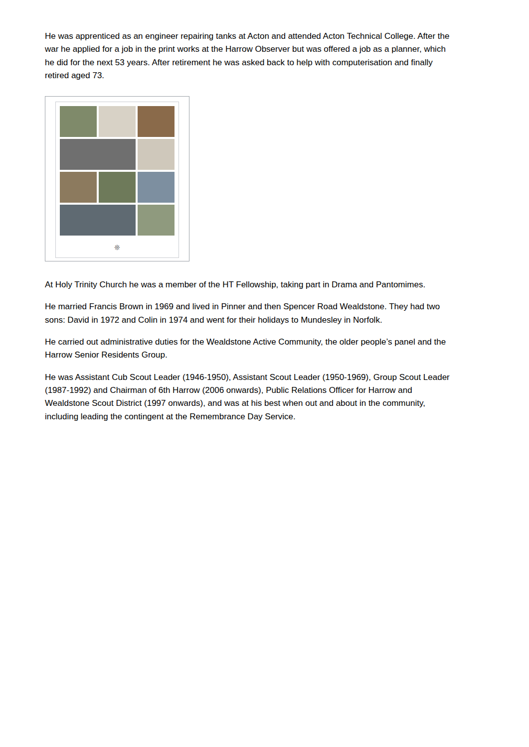He was apprenticed as an engineer repairing tanks at Acton and attended Acton Technical College. After the war he applied for a job in the print works at the Harrow Observer but was offered a job as a planner, which he did for the next 53 years. After retirement he was asked back to help with computerisation and finally retired aged 73.
❊
At Holy Trinity Church he was a member of the HT Fellowship, taking part in Drama and Pantomimes.
He married Francis Brown in 1969 and lived in Pinner and then Spencer Road Wealdstone. They had two sons: David in 1972 and Colin in 1974 and went for their holidays to Mundesley in Norfolk.
He carried out administrative duties for the Wealdstone Active Community, the older people’s panel and the Harrow Senior Residents Group.
He was Assistant Cub Scout Leader (1946-1950), Assistant Scout Leader (1950-1969), Group Scout Leader (1987-1992) and Chairman of 6th Harrow (2006 onwards), Public Relations Officer for Harrow and Wealdstone Scout District (1997 onwards), and was at his best when out and about in the community, including leading the contingent at the Remembrance Day Service.